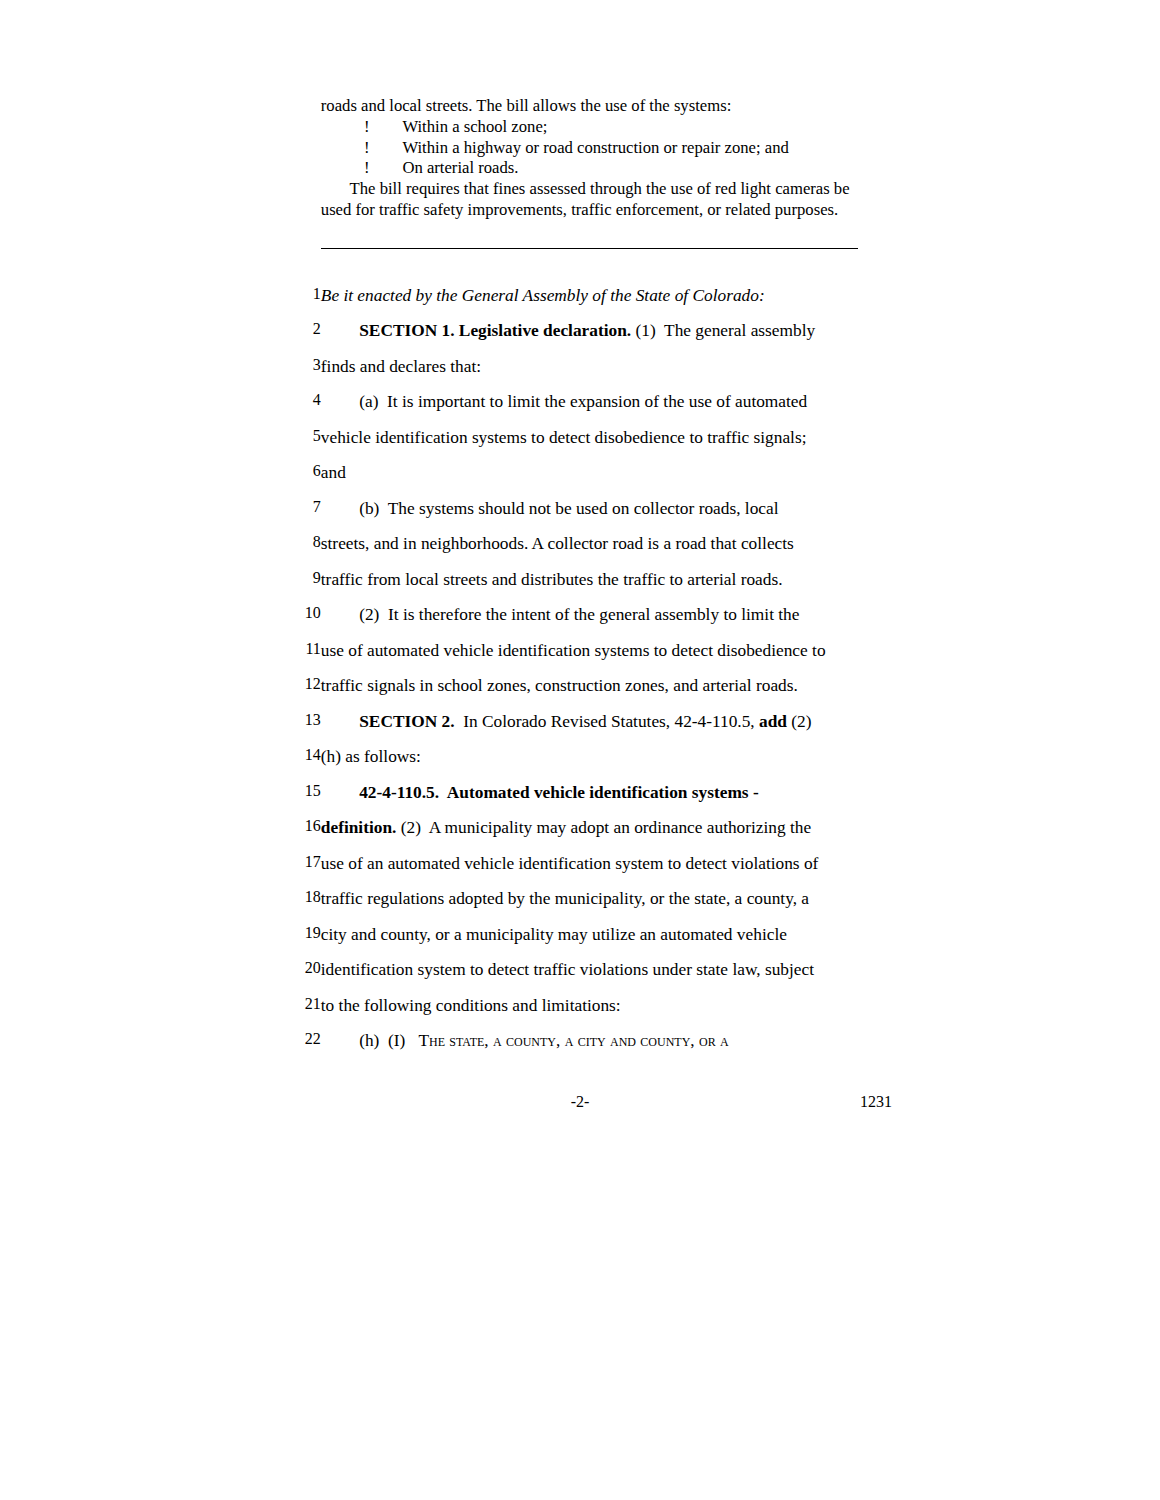roads and local streets. The bill allows the use of the systems:
!Within a school zone;
!Within a highway or road construction or repair zone; and
!On arterial roads.
The bill requires that fines assessed through the use of red light cameras be used for traffic safety improvements, traffic enforcement, or related purposes.
| 1 | Be it enacted by the General Assembly of the State of Colorado: |
| 2 | SECTION 1. Legislative declaration. (1) The general assembly |
| 3 | finds and declares that: |
| 4 | (a) It is important to limit the expansion of the use of automated |
| 5 | vehicle identification systems to detect disobedience to traffic signals; |
| 6 | and |
| 7 | (b) The systems should not be used on collector roads, local |
| 8 | streets, and in neighborhoods. A collector road is a road that collects |
| 9 | traffic from local streets and distributes the traffic to arterial roads. |
| 10 | (2) It is therefore the intent of the general assembly to limit the |
| 11 | use of automated vehicle identification systems to detect disobedience to |
| 12 | traffic signals in school zones, construction zones, and arterial roads. |
| 13 | SECTION 2. In Colorado Revised Statutes, 42-4-110.5, add (2) |
| 14 | (h) as follows: |
| 15 | 42-4-110.5. Automated vehicle identification systems - |
| 16 | definition. (2) A municipality may adopt an ordinance authorizing the |
| 17 | use of an automated vehicle identification system to detect violations of |
| 18 | traffic regulations adopted by the municipality, or the state, a county, a |
| 19 | city and county, or a municipality may utilize an automated vehicle |
| 20 | identification system to detect traffic violations under state law, subject |
| 21 | to the following conditions and limitations: |
| 22 | (h) (I) The state, a county, a city and county, or a |
-2-
1231